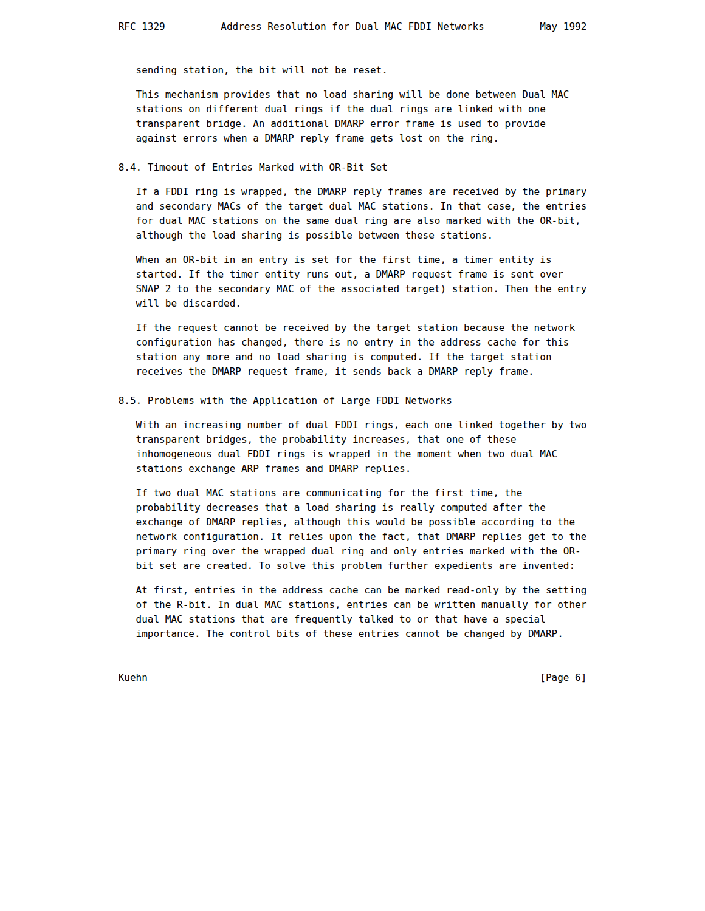RFC 1329 Address Resolution for Dual MAC FDDI Networks May 1992
sending station, the bit will not be reset.
This mechanism provides that no load sharing will be done between Dual MAC stations on different dual rings if the dual rings are linked with one transparent bridge. An additional DMARP error frame is used to provide against errors when a DMARP reply frame gets lost on the ring.
8.4. Timeout of Entries Marked with OR-Bit Set
If a FDDI ring is wrapped, the DMARP reply frames are received by the primary and secondary MACs of the target dual MAC stations. In that case, the entries for dual MAC stations on the same dual ring are also marked with the OR-bit, although the load sharing is possible between these stations.
When an OR-bit in an entry is set for the first time, a timer entity is started. If the timer entity runs out, a DMARP request frame is sent over SNAP 2 to the secondary MAC of the associated target) station. Then the entry will be discarded.
If the request cannot be received by the target station because the network configuration has changed, there is no entry in the address cache for this station any more and no load sharing is computed. If the target station receives the DMARP request frame, it sends back a DMARP reply frame.
8.5. Problems with the Application of Large FDDI Networks
With an increasing number of dual FDDI rings, each one linked together by two transparent bridges, the probability increases, that one of these inhomogeneous dual FDDI rings is wrapped in the moment when two dual MAC stations exchange ARP frames and DMARP replies.
If two dual MAC stations are communicating for the first time, the probability decreases that a load sharing is really computed after the exchange of DMARP replies, although this would be possible according to the network configuration. It relies upon the fact, that DMARP replies get to the primary ring over the wrapped dual ring and only entries marked with the OR-bit set are created. To solve this problem further expedients are invented:
At first, entries in the address cache can be marked read-only by the setting of the R-bit. In dual MAC stations, entries can be written manually for other dual MAC stations that are frequently talked to or that have a special importance. The control bits of these entries cannot be changed by DMARP.
Kuehn [Page 6]